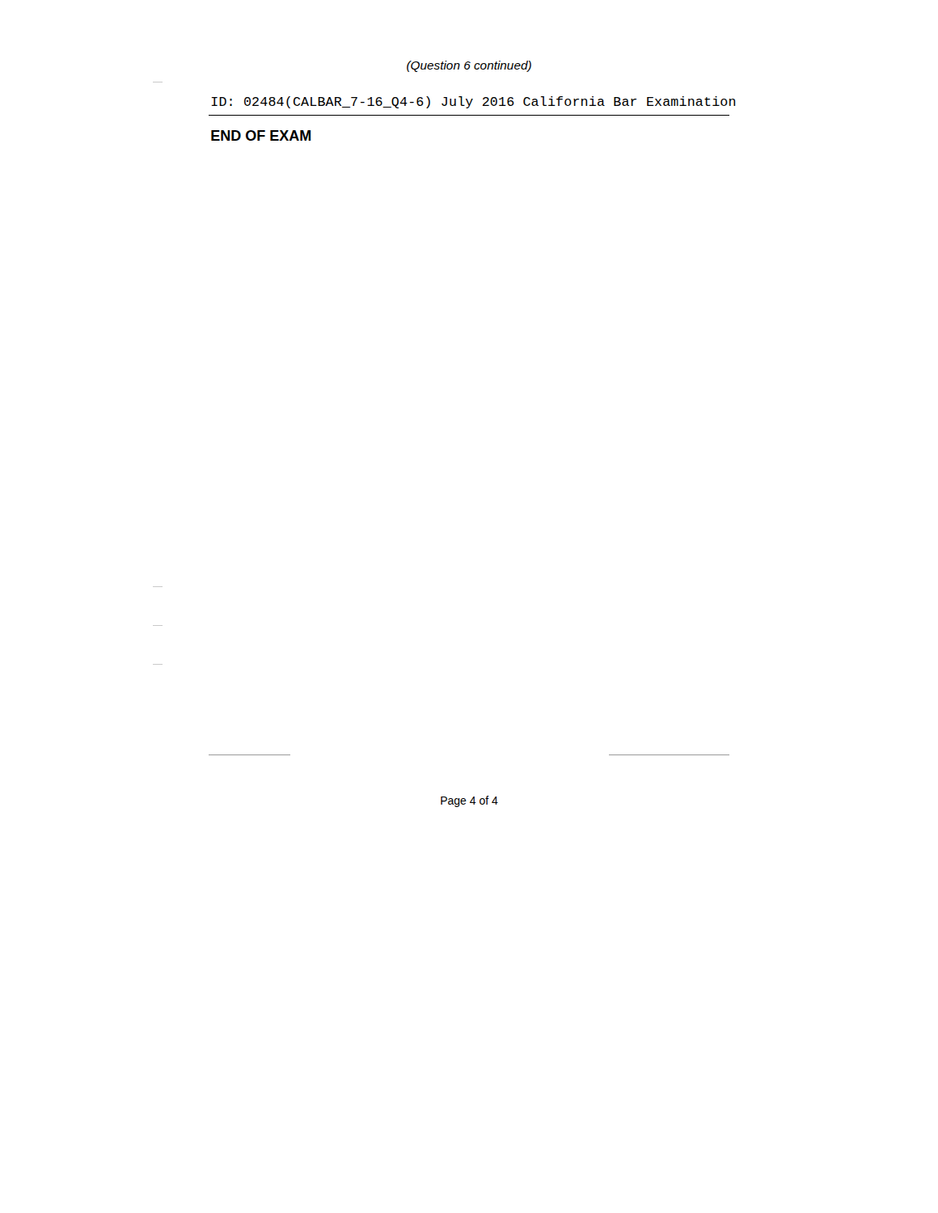(Question 6 continued)
ID: 02484(CALBAR_7-16_Q4-6) July 2016 California Bar Examination
END OF EXAM
Page 4 of 4